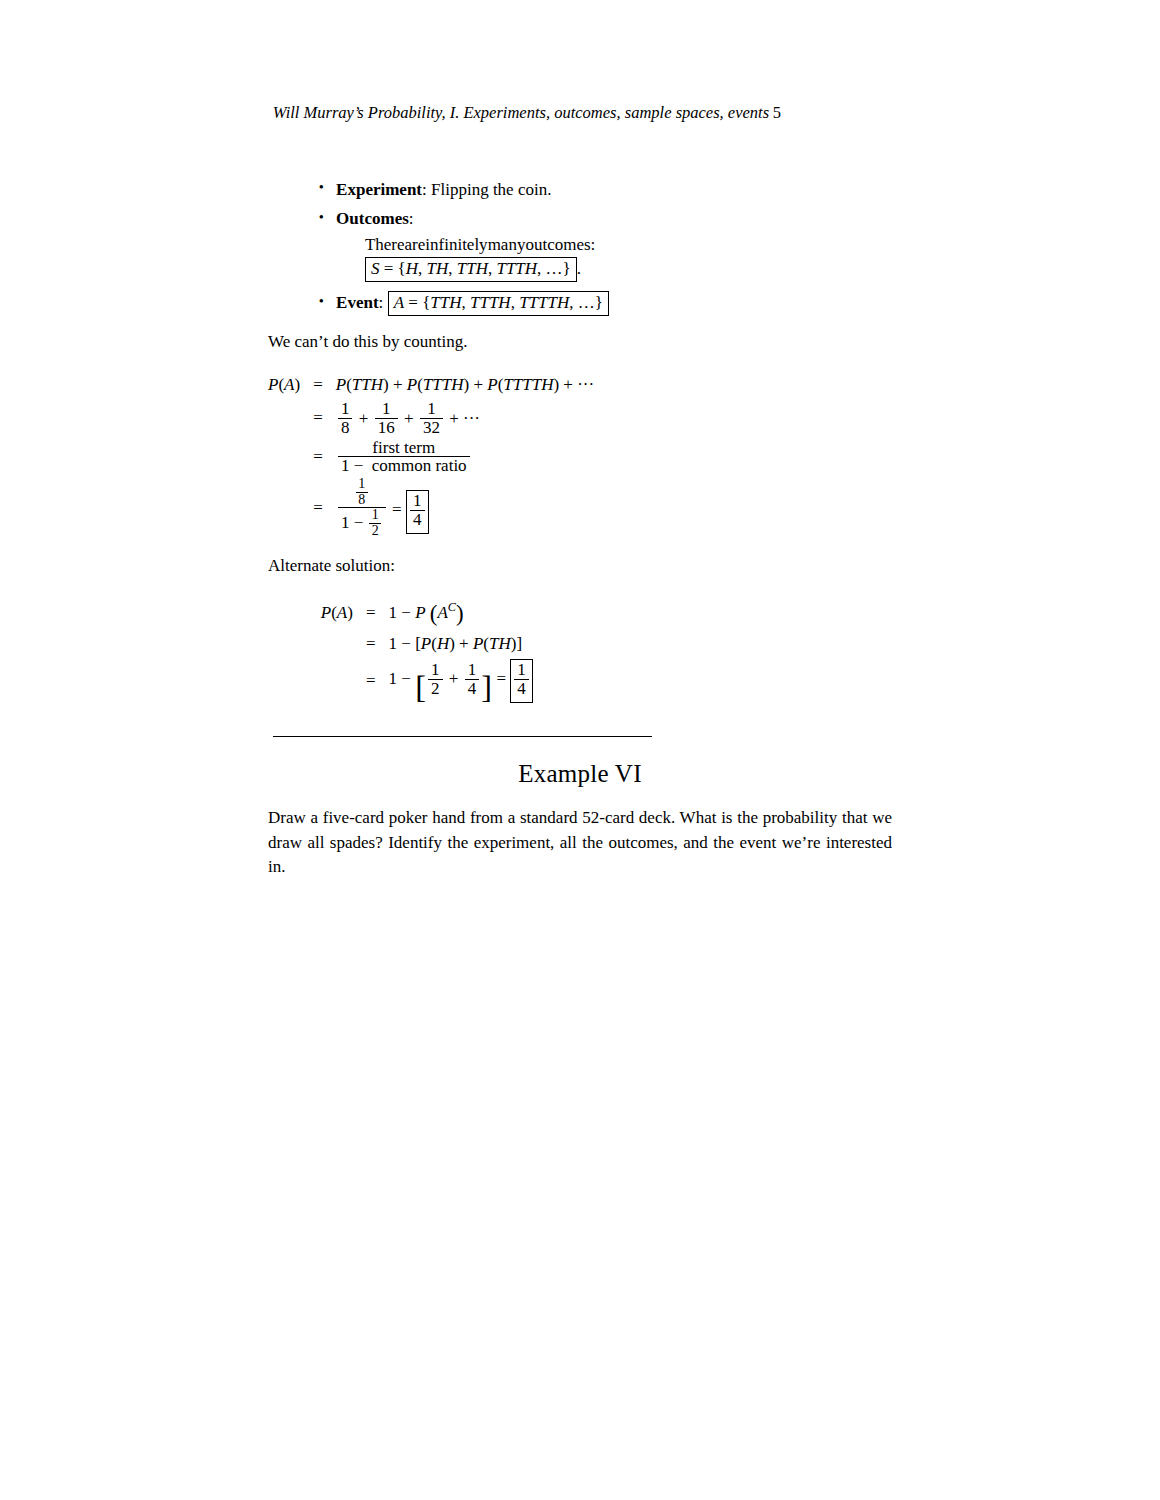Will Murray’s Probability, I. Experiments, outcomes, sample spaces, events5
Experiment: Flipping the coin.
Outcomes: There are infinitely many outcomes: S = {H, TH, TTH, TTTH, …}.
Event: A = {TTH, TTTH, TTTTH, …}
We can’t do this by counting.
| P ( A ) | = | P ( TTH ) + P ( TTTH ) + P ( TTTTH ) + ··· |
| | = | 1 8 + 1 16 + 1 32 + ··· |
| | = | first term 1 − common ratio |
| | = | 1 8 1 − 1 2 = 1 4 |
Alternate solution:
| P ( A ) | = | 1 − P ( A C ) |
| | = | 1 − [ P ( H ) + P ( TH )] |
| | = | 1 − [ 1 2 + 1 4 ] = 1 4 |
Example VI
Draw a five-card poker hand from a standard 52-card deck. What is the probability that we draw all spades? Identify the experiment, all the outcomes, and the event we’re interested in.